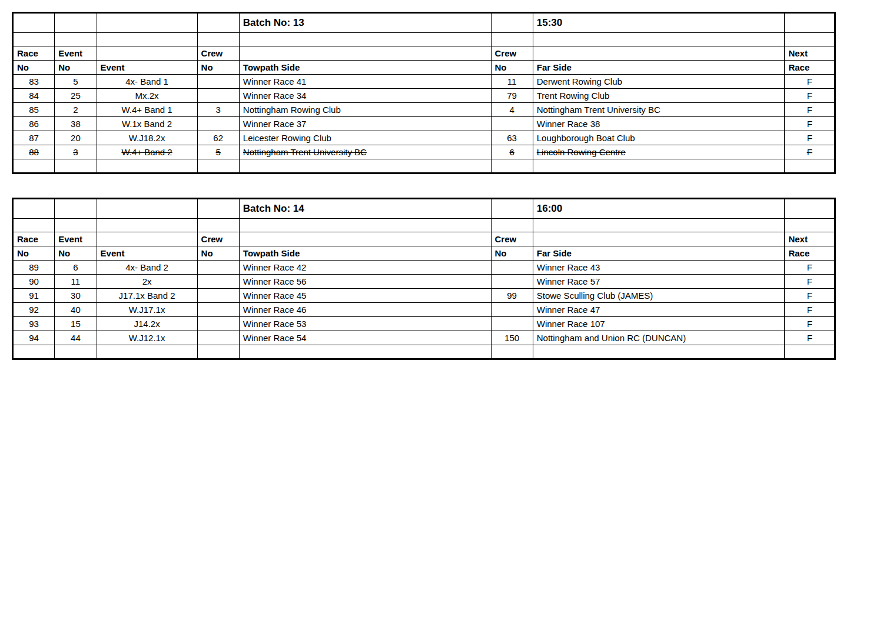| | | | | Batch No: 13 | | 15:30 | |
| Race | Event | | Crew | | Crew | | Next |
| No | No | Event | No | Towpath Side | No | Far Side | Race |
| 83 | 5 | 4x- Band 1 | | Winner Race 41 | 11 | Derwent Rowing Club | F |
| 84 | 25 | Mx.2x | | Winner Race 34 | 79 | Trent Rowing Club | F |
| 85 | 2 | W.4+ Band 1 | 3 | Nottingham Rowing Club | 4 | Nottingham Trent University BC | F |
| 86 | 38 | W.1x Band 2 | | Winner Race 37 | | Winner Race 38 | F |
| 87 | 20 | W.J18.2x | 62 | Leicester Rowing Club | 63 | Loughborough Boat Club | F |
| 88 | 3 | W.4+ Band 2 | 5 | Nottingham Trent University BC | 6 | Lincoln Rowing Centre | F |
| | | | | Batch No: 14 | | 16:00 | |
| Race | Event | | Crew | | Crew | | Next |
| No | No | Event | No | Towpath Side | No | Far Side | Race |
| 89 | 6 | 4x- Band 2 | | Winner Race 42 | | Winner Race 43 | F |
| 90 | 11 | 2x | | Winner Race 56 | | Winner Race 57 | F |
| 91 | 30 | J17.1x Band 2 | | Winner Race 45 | 99 | Stowe Sculling Club (JAMES) | F |
| 92 | 40 | W.J17.1x | | Winner Race 46 | | Winner Race 47 | F |
| 93 | 15 | J14.2x | | Winner Race 53 | | Winner Race 107 | F |
| 94 | 44 | W.J12.1x | | Winner Race 54 | 150 | Nottingham and Union RC (DUNCAN) | F |